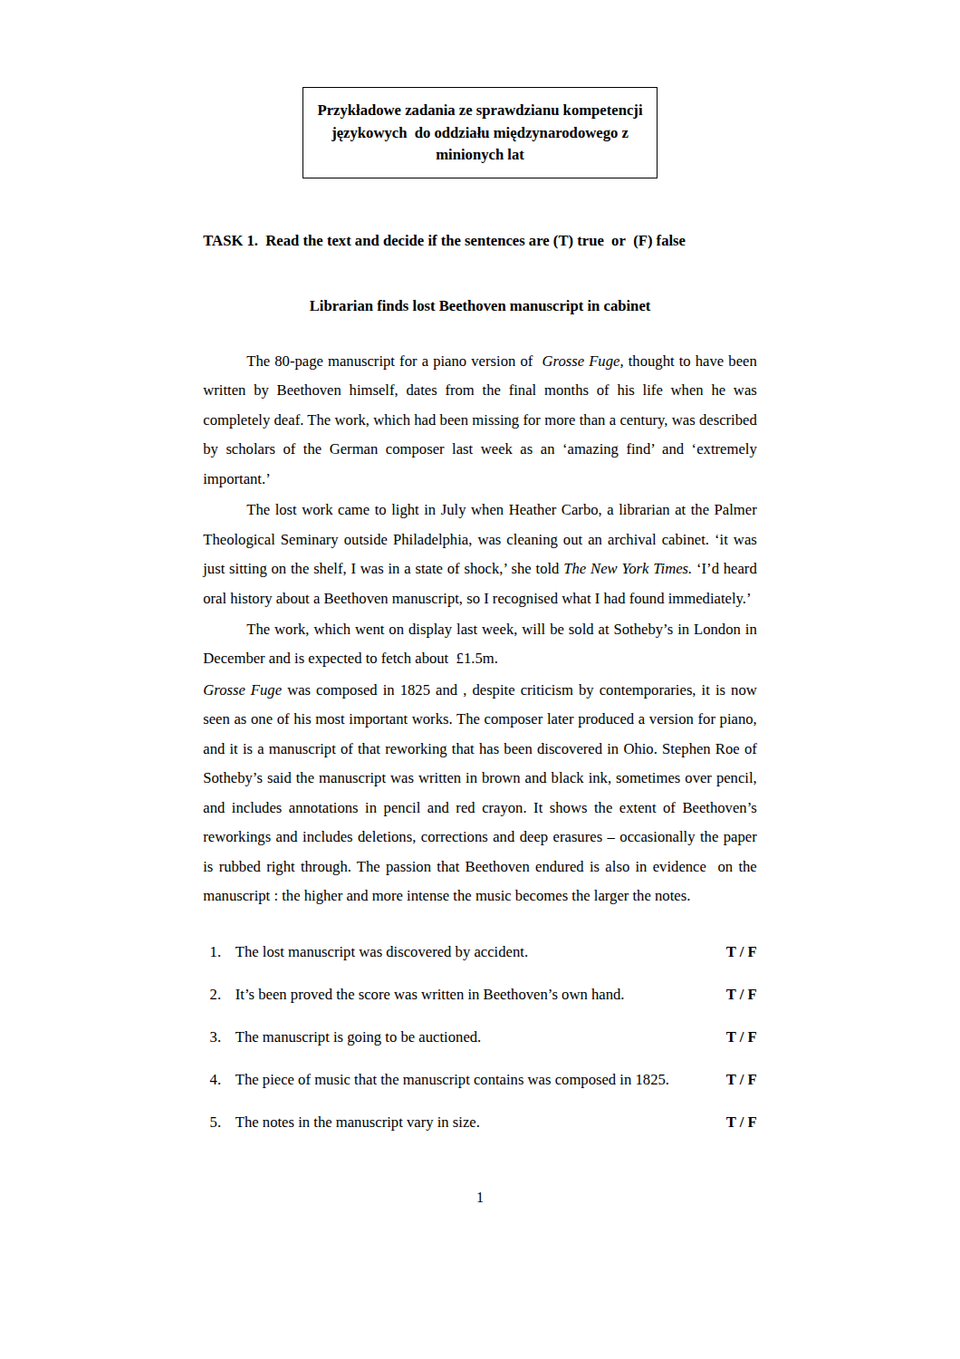Przykładowe zadania ze sprawdzianu kompetencji
językowych do oddziału międzynarodowego z minionych lat
TASK 1. Read the text and decide if the sentences are (T) true or (F) false
Librarian finds lost Beethoven manuscript in cabinet
The 80-page manuscript for a piano version of Grosse Fuge, thought to have been written by Beethoven himself, dates from the final months of his life when he was completely deaf. The work, which had been missing for more than a century, was described by scholars of the German composer last week as an ‘amazing find’ and ‘extremely important.’
The lost work came to light in July when Heather Carbo, a librarian at the Palmer Theological Seminary outside Philadelphia, was cleaning out an archival cabinet. ‘it was just sitting on the shelf, I was in a state of shock,’ she told The New York Times. ‘I’d heard oral history about a Beethoven manuscript, so I recognised what I had found immediately.’
The work, which went on display last week, will be sold at Sotheby’s in London in December and is expected to fetch about £1.5m.
Grosse Fuge was composed in 1825 and , despite criticism by contemporaries, it is now seen as one of his most important works. The composer later produced a version for piano, and it is a manuscript of that reworking that has been discovered in Ohio. Stephen Roe of Sotheby’s said the manuscript was written in brown and black ink, sometimes over pencil, and includes annotations in pencil and red crayon. It shows the extent of Beethoven’s reworkings and includes deletions, corrections and deep erasures – occasionally the paper is rubbed right through. The passion that Beethoven endured is also in evidence on the manuscript : the higher and more intense the music becomes the larger the notes.
The lost manuscript was discovered by accident. T / F
It’s been proved the score was written in Beethoven’s own hand. T / F
The manuscript is going to be auctioned. T / F
The piece of music that the manuscript contains was composed in 1825. T / F
The notes in the manuscript vary in size. T / F
1